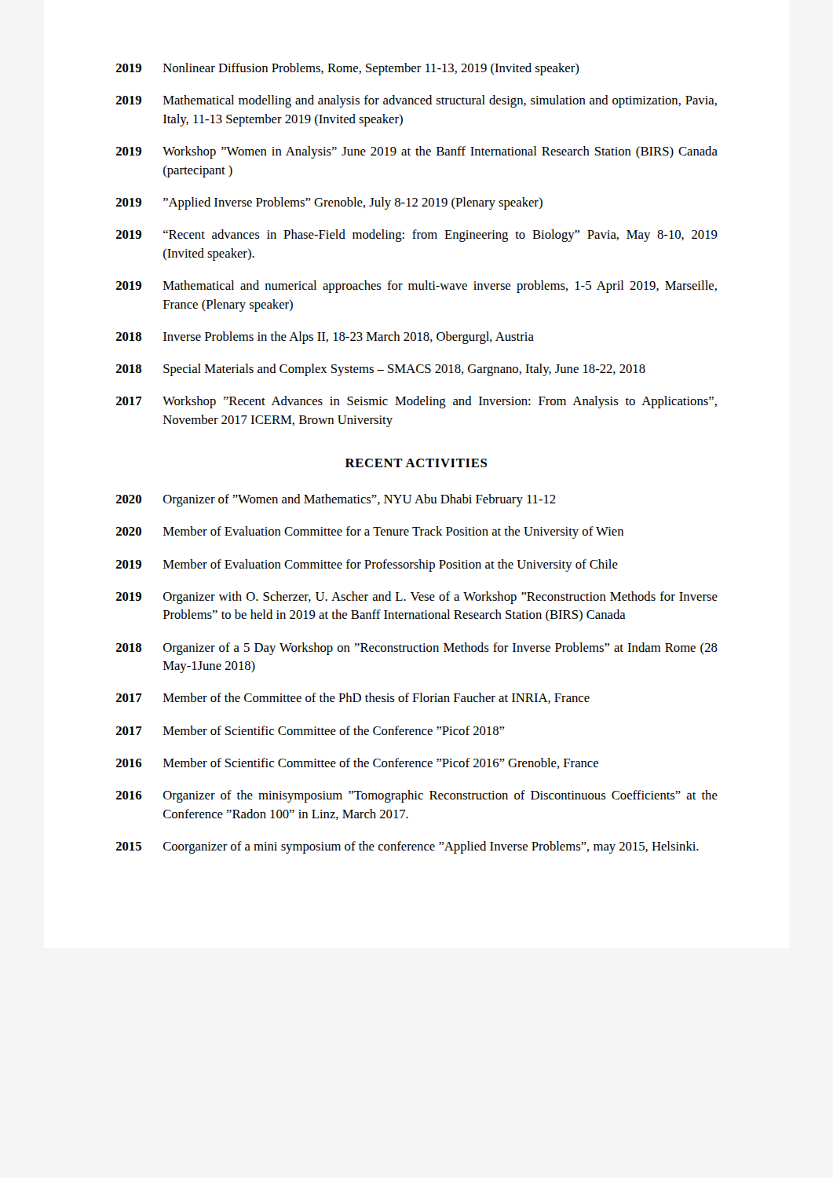2019 Nonlinear Diffusion Problems, Rome, September 11-13, 2019 (Invited speaker)
2019 Mathematical modelling and analysis for advanced structural design, simulation and optimization, Pavia, Italy, 11-13 September 2019 (Invited speaker)
2019 Workshop ”Women in Analysis” June 2019 at the Banff International Research Station (BIRS) Canada (partecipant )
2019 ”Applied Inverse Problems” Grenoble, July 8-12 2019 (Plenary speaker)
2019 “Recent advances in Phase-Field modeling: from Engineering to Biology” Pavia, May 8-10, 2019 (Invited speaker).
2019 Mathematical and numerical approaches for multi-wave inverse problems, 1-5 April 2019, Marseille, France (Plenary speaker)
2018 Inverse Problems in the Alps II, 18-23 March 2018, Obergurgl, Austria
2018 Special Materials and Complex Systems – SMACS 2018, Gargnano, Italy, June 18-22, 2018
2017 Workshop ”Recent Advances in Seismic Modeling and Inversion: From Analysis to Applications”, November 2017 ICERM, Brown University
RECENT ACTIVITIES
2020 Organizer of ”Women and Mathematics”, NYU Abu Dhabi February 11-12
2020 Member of Evaluation Committee for a Tenure Track Position at the University of Wien
2019 Member of Evaluation Committee for Professorship Position at the University of Chile
2019 Organizer with O. Scherzer, U. Ascher and L. Vese of a Workshop ”Reconstruction Methods for Inverse Problems” to be held in 2019 at the Banff International Research Station (BIRS) Canada
2018 Organizer of a 5 Day Workshop on ”Reconstruction Methods for Inverse Problems” at Indam Rome (28 May-1June 2018)
2017 Member of the Committee of the PhD thesis of Florian Faucher at INRIA, France
2017 Member of Scientific Committee of the Conference ”Picof 2018”
2016 Member of Scientific Committee of the Conference ”Picof 2016” Grenoble, France
2016 Organizer of the minisymposium ”Tomographic Reconstruction of Discontinuous Coefficients” at the Conference ”Radon 100” in Linz, March 2017.
2015 Coorganizer of a mini symposium of the conference ”Applied Inverse Problems”, may 2015, Helsinki.